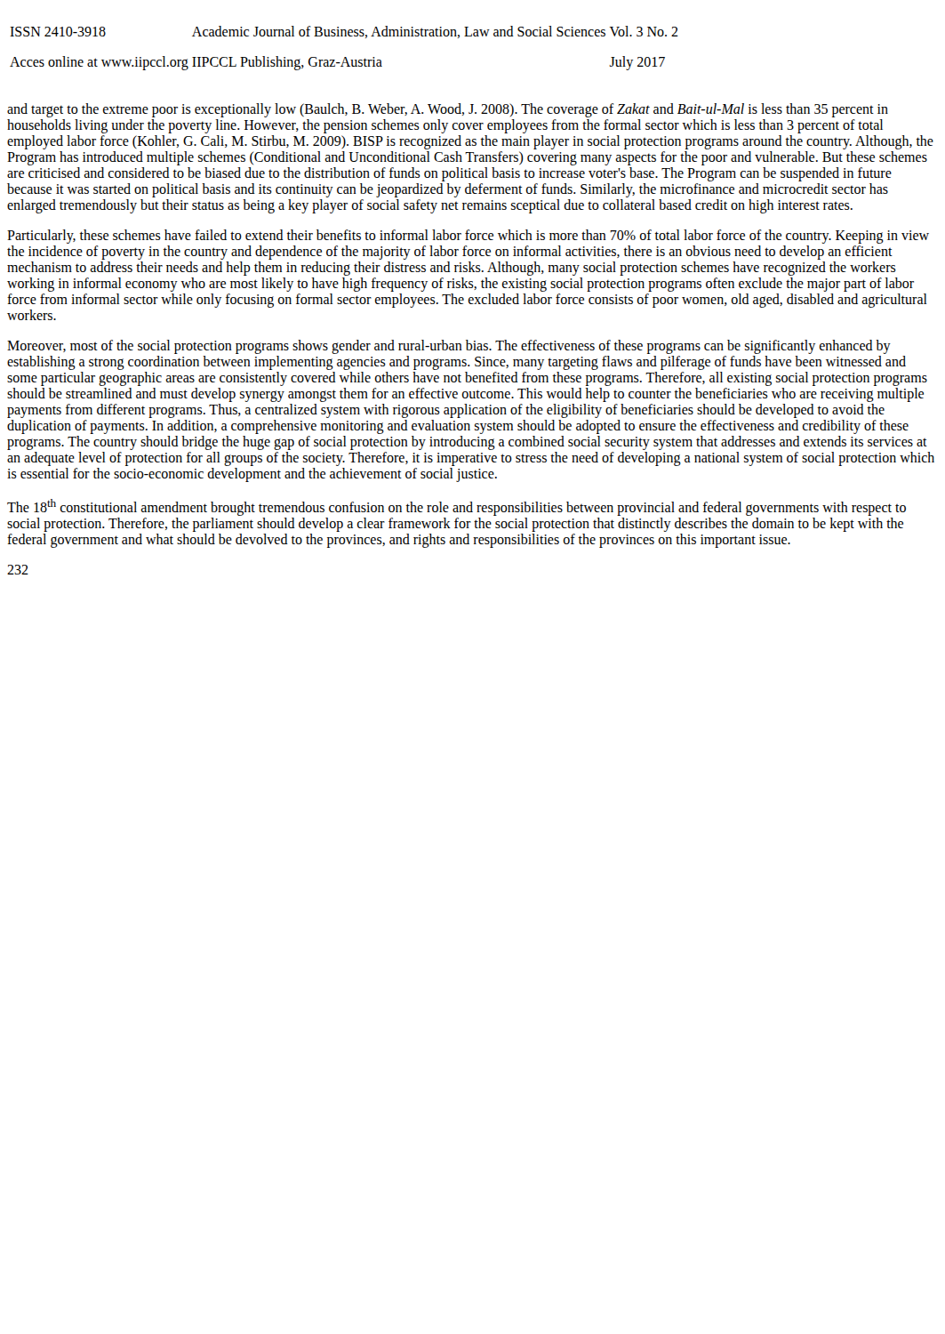| ISSN 2410-3918 Acces online at www.iipccl.org | Academic Journal of Business, Administration, Law and Social Sciences IIPCCL Publishing, Graz-Austria | Vol. 3 No. 2 July 2017 |
and target to the extreme poor is exceptionally low (Baulch, B. Weber, A. Wood, J. 2008). The coverage of Zakat and Bait-ul-Mal is less than 35 percent in households living under the poverty line. However, the pension schemes only cover employees from the formal sector which is less than 3 percent of total employed labor force (Kohler, G. Cali, M. Stirbu, M. 2009). BISP is recognized as the main player in social protection programs around the country. Although, the Program has introduced multiple schemes (Conditional and Unconditional Cash Transfers) covering many aspects for the poor and vulnerable. But these schemes are criticised and considered to be biased due to the distribution of funds on political basis to increase voter's base. The Program can be suspended in future because it was started on political basis and its continuity can be jeopardized by deferment of funds. Similarly, the microfinance and microcredit sector has enlarged tremendously but their status as being a key player of social safety net remains sceptical due to collateral based credit on high interest rates.
Particularly, these schemes have failed to extend their benefits to informal labor force which is more than 70% of total labor force of the country. Keeping in view the incidence of poverty in the country and dependence of the majority of labor force on informal activities, there is an obvious need to develop an efficient mechanism to address their needs and help them in reducing their distress and risks. Although, many social protection schemes have recognized the workers working in informal economy who are most likely to have high frequency of risks, the existing social protection programs often exclude the major part of labor force from informal sector while only focusing on formal sector employees. The excluded labor force consists of poor women, old aged, disabled and agricultural workers.
Moreover, most of the social protection programs shows gender and rural-urban bias. The effectiveness of these programs can be significantly enhanced by establishing a strong coordination between implementing agencies and programs. Since, many targeting flaws and pilferage of funds have been witnessed and some particular geographic areas are consistently covered while others have not benefited from these programs. Therefore, all existing social protection programs should be streamlined and must develop synergy amongst them for an effective outcome. This would help to counter the beneficiaries who are receiving multiple payments from different programs. Thus, a centralized system with rigorous application of the eligibility of beneficiaries should be developed to avoid the duplication of payments. In addition, a comprehensive monitoring and evaluation system should be adopted to ensure the effectiveness and credibility of these programs. The country should bridge the huge gap of social protection by introducing a combined social security system that addresses and extends its services at an adequate level of protection for all groups of the society. Therefore, it is imperative to stress the need of developing a national system of social protection which is essential for the socio-economic development and the achievement of social justice.
The 18th constitutional amendment brought tremendous confusion on the role and responsibilities between provincial and federal governments with respect to social protection. Therefore, the parliament should develop a clear framework for the social protection that distinctly describes the domain to be kept with the federal government and what should be devolved to the provinces, and rights and responsibilities of the provinces on this important issue.
232